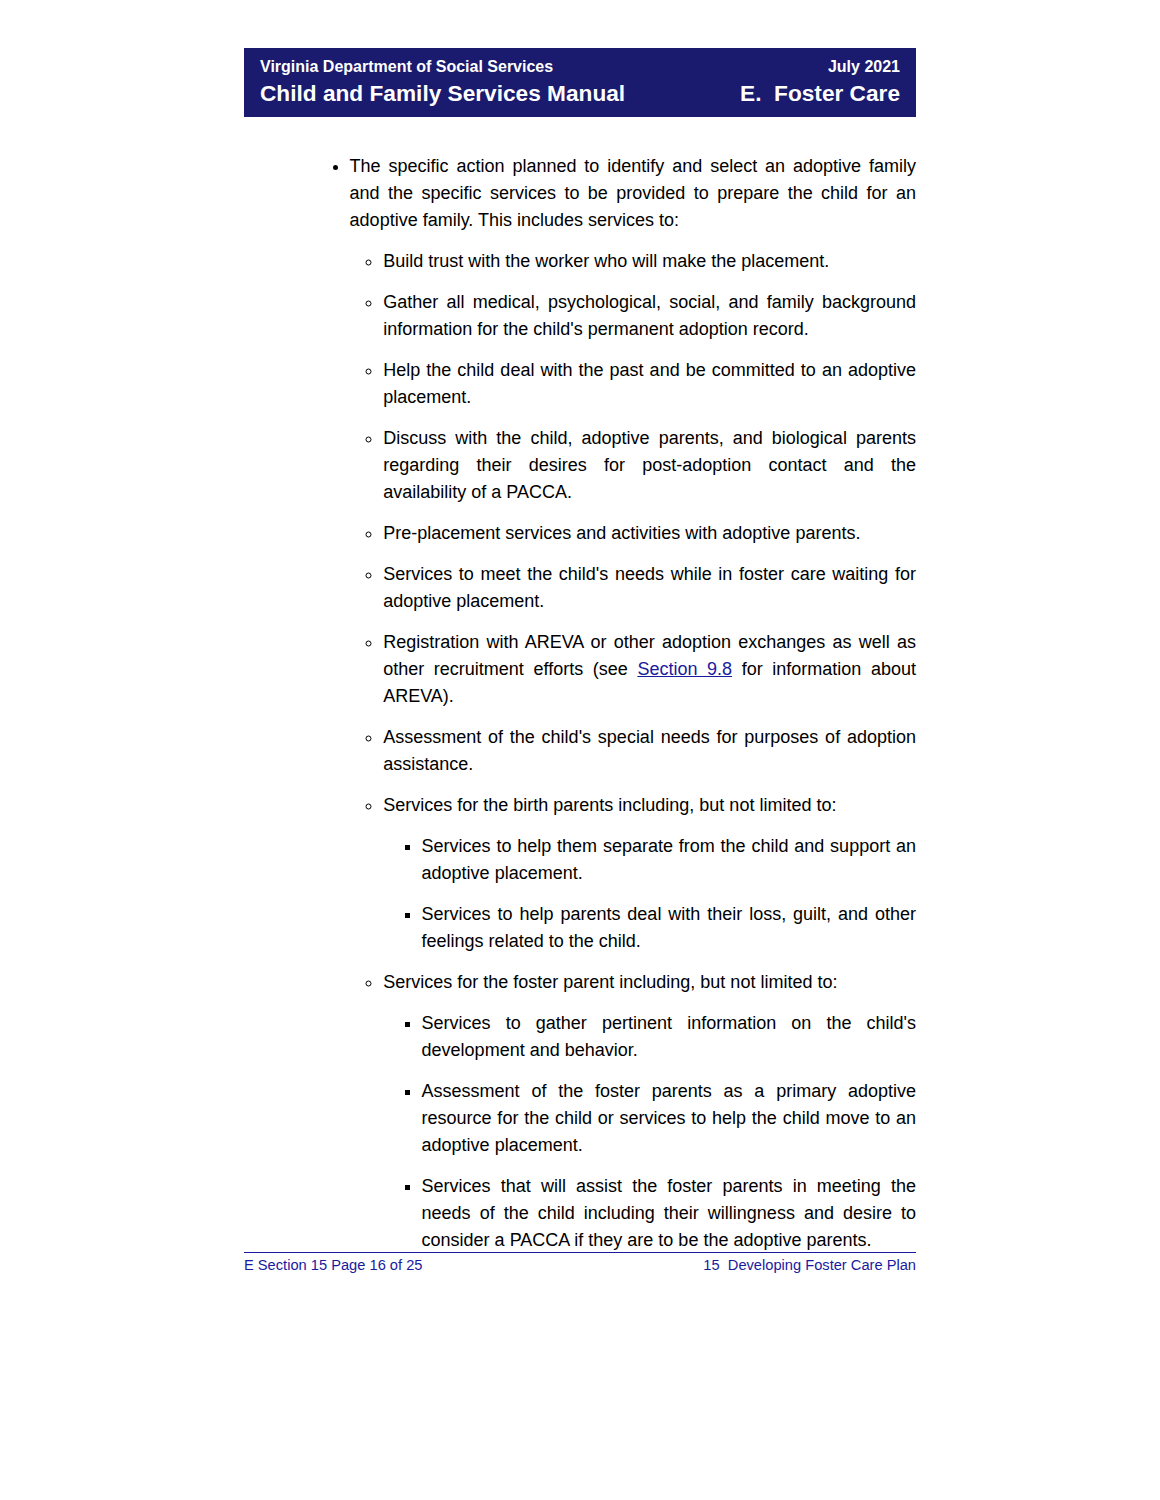Virginia Department of Social Services
Child and Family Services Manual
July 2021
E. Foster Care
The specific action planned to identify and select an adoptive family and the specific services to be provided to prepare the child for an adoptive family. This includes services to:
Build trust with the worker who will make the placement.
Gather all medical, psychological, social, and family background information for the child's permanent adoption record.
Help the child deal with the past and be committed to an adoptive placement.
Discuss with the child, adoptive parents, and biological parents regarding their desires for post-adoption contact and the availability of a PACCA.
Pre-placement services and activities with adoptive parents.
Services to meet the child's needs while in foster care waiting for adoptive placement.
Registration with AREVA or other adoption exchanges as well as other recruitment efforts (see Section 9.8 for information about AREVA).
Assessment of the child's special needs for purposes of adoption assistance.
Services for the birth parents including, but not limited to:
Services to help them separate from the child and support an adoptive placement.
Services to help parents deal with their loss, guilt, and other feelings related to the child.
Services for the foster parent including, but not limited to:
Services to gather pertinent information on the child's development and behavior.
Assessment of the foster parents as a primary adoptive resource for the child or services to help the child move to an adoptive placement.
Services that will assist the foster parents in meeting the needs of the child including their willingness and desire to consider a PACCA if they are to be the adoptive parents.
E Section 15 Page 16 of 25 15 Developing Foster Care Plan